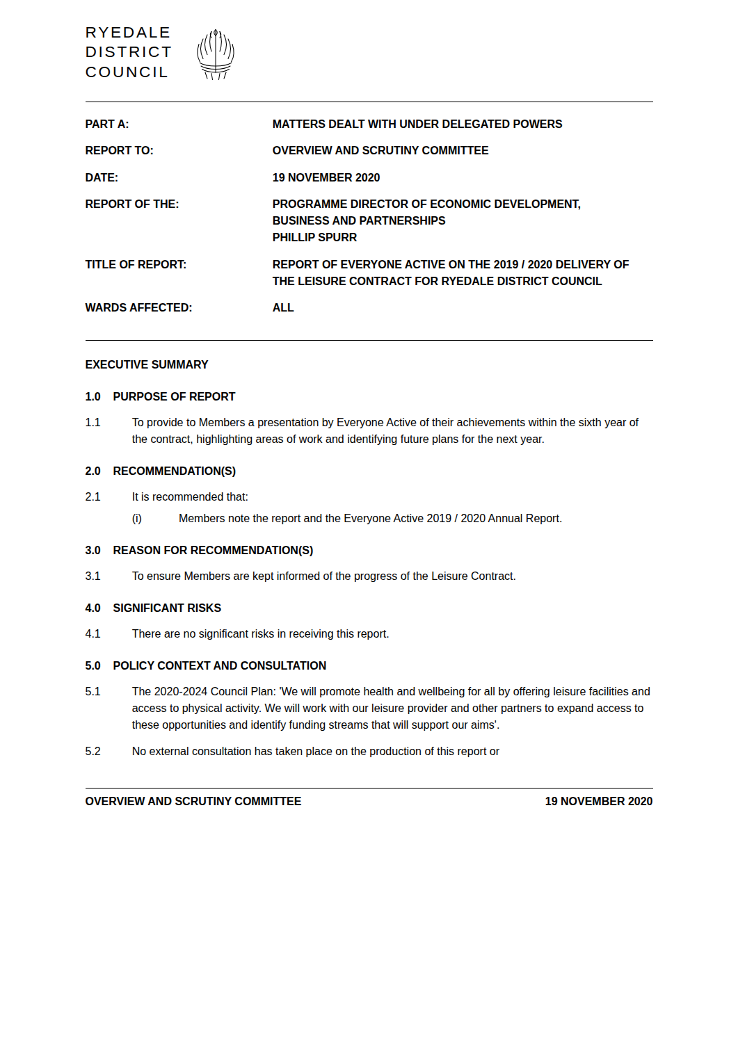RYEDALE DISTRICT COUNCIL
| PART A: | MATTERS DEALT WITH UNDER DELEGATED POWERS |
| REPORT TO: | OVERVIEW AND SCRUTINY COMMITTEE |
| DATE: | 19 NOVEMBER 2020 |
| REPORT OF THE: | PROGRAMME DIRECTOR OF ECONOMIC DEVELOPMENT, BUSINESS AND PARTNERSHIPS PHILLIP SPURR |
| TITLE OF REPORT: | REPORT OF EVERYONE ACTIVE ON THE 2019 / 2020 DELIVERY OF THE LEISURE CONTRACT FOR RYEDALE DISTRICT COUNCIL |
| WARDS AFFECTED: | ALL |
EXECUTIVE SUMMARY
1.0 PURPOSE OF REPORT
1.1
To provide to Members a presentation by Everyone Active of their achievements within the sixth year of the contract, highlighting areas of work and identifying future plans for the next year.
2.0 RECOMMENDATION(S)
2.1
It is recommended that:
(i)
Members note the report and the Everyone Active 2019 / 2020 Annual Report.
3.0 REASON FOR RECOMMENDATION(S)
3.1
To ensure Members are kept informed of the progress of the Leisure Contract.
4.0 SIGNIFICANT RISKS
4.1
There are no significant risks in receiving this report.
5.0 POLICY CONTEXT AND CONSULTATION
5.1
The 2020-2024 Council Plan: 'We will promote health and wellbeing for all by offering leisure facilities and access to physical activity. We will work with our leisure provider and other partners to expand access to these opportunities and identify funding streams that will support our aims'.
5.2
No external consultation has taken place on the production of this report or
OVERVIEW AND SCRUTINY COMMITTEE 19 NOVEMBER 2020